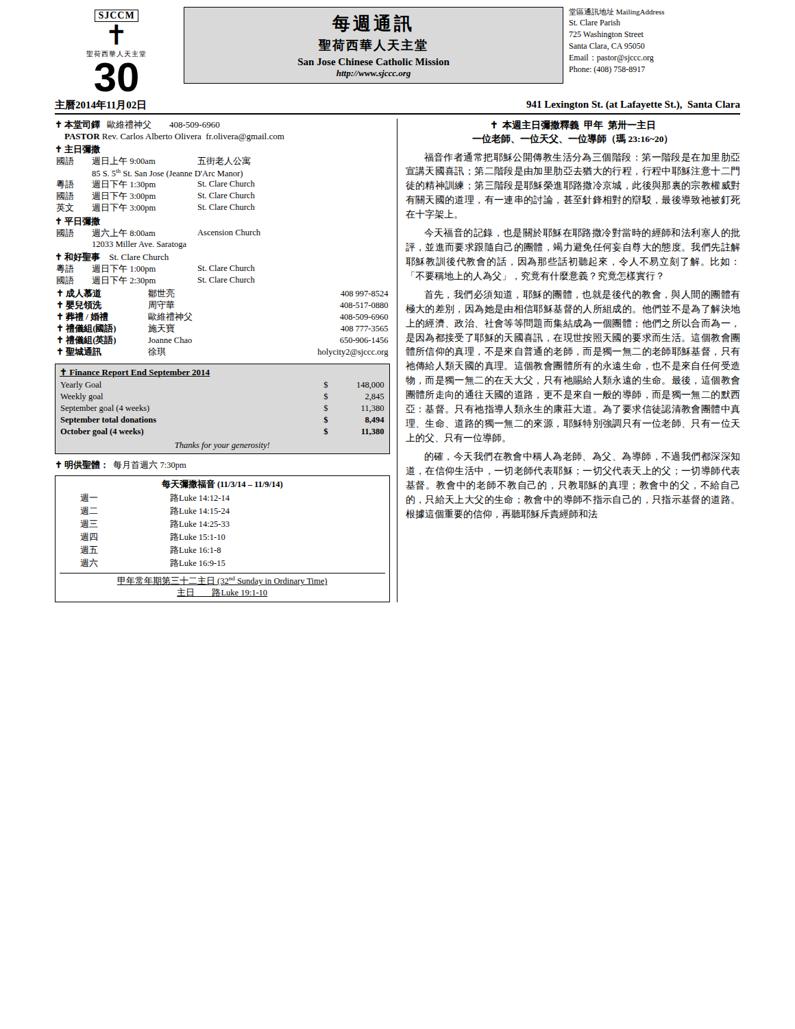SJCCM
✝
聖荷西華人天主堂
30
每週通訊
聖荷西華人天主堂
San Jose Chinese Catholic Mission
http://www.sjccc.org
堂區通訊地址 MailingAddress
St. Clare Parish
725 Washington Street
Santa Clara, CA 95050
Email：pastor@sjccc.org
Phone: (408) 758-8917
主曆2014年11月02日 941 Lexington St. (at Lafayette St.), Santa Clara
✝ 本堂司鐸 歐維禮神父 408-509-6960
PASTOR Rev. Carlos Alberto Olivera fr.olivera@gmail.com
✝ 主日彌撒
| 國語 | 週日上午 9:00am | 五街老人公寓 |
| | 85 S. 5 th St. San Jose (Jeanne D'Arc Manor) |
| 粵語 | 週日下午 1:30pm | St. Clare Church |
| 國語 | 週日下午 3:00pm | St. Clare Church |
| 英文 | 週日下午 3:00pm | St. Clare Church |
✝ 平日彌撒
| 國語 | 週六上午 8:00am | Ascension Church |
| | 12033 Miller Ave. Saratoga |
✝ 和好聖事 St. Clare Church
| 粵語 | 週日下午 1:00pm | St. Clare Church |
| 國語 | 週日下午 2:30pm | St. Clare Church |
| ✝ 成人慕道 | 鄒世亮 | 408 997-8524 |
| ✝ 嬰兒領洗 | 周守華 | 408-517-0880 |
| ✝ 葬禮 / 婚禮 | 歐維禮神父 | 408-509-6960 |
| ✝ 禮儀組(國語) | 施天寶 | 408 777-3565 |
| ✝ 禮儀組(英語) | Joanne Chao | 650-906-1456 |
| ✝ 聖城通訊 | 徐琪 | holycity2@sjccc.org |
✝ Finance Report End September 2014
| Yearly Goal | $ | 148,000 |
| Weekly goal | $ | 2,845 |
| September goal (4 weeks) | $ | 11,380 |
| September total donations | $ | 8,494 |
| October goal (4 weeks) | $ | 11,380 |
Thanks for your generosity!
✝ 明供聖體： 每月首週六 7:30pm
每天彌撒福音 (11/3/14 – 11/9/14)
| 週一 | 路Luke 14:12-14 |
| 週二 | 路Luke 14:15-24 |
| 週三 | 路Luke 14:25-33 |
| 週四 | 路Luke 15:1-10 |
| 週五 | 路Luke 16:1-8 |
| 週六 | 路Luke 16:9-15 |
甲年常年期第三十二主日 (32nd Sunday in Ordinary Time)
主日 路Luke 19:1-10
✝ 本週主日彌撒釋義 甲年 第卅一主日
一位老師、一位天父、一位導師（瑪 23:16~20）
福音作者通常把耶穌公開傳教生活分為三個階段：第一階段是在加里肋亞宣講天國喜訊；第二階段是由加里肋亞去猶大的行程，行程中耶穌注意十二門徒的精神訓練；第三階段是耶穌榮進耶路撒冷京城，此後與那裏的宗教權威對有關天國的道理，有一連串的討論，甚至針鋒相對的辯駁，最後導致祂被釘死在十字架上。
今天福音的記錄，也是關於耶穌在耶路撒冷對當時的經師和法利塞人的批評，並進而要求跟隨自己的團體，竭力避免任何妄自尊大的態度。我們先註解耶穌教訓後代教會的話，因為那些話初聽起來，令人不易立刻了解。比如：「不要稱地上的人為父」，究竟有什麼意義？究竟怎樣實行？
首先，我們必須知道，耶穌的團體，也就是後代的教會，與人間的團體有極大的差別，因為她是由相信耶穌基督的人所組成的。他們並不是為了解決地上的經濟、政治、社會等等問題而集結成為一個團體；他們之所以合而為一，是因為都接受了耶穌的天國喜訊，在現世按照天國的要求而生活。這個教會團體所信仰的真理，不是來自普通的老師，而是獨一無二的老師耶穌基督，只有祂傳給人類天國的真理。這個教會團體所有的永遠生命，也不是來自任何受造物，而是獨一無二的在天大父，只有祂賜給人類永遠的生命。最後，這個教會團體所走向的通往天國的道路，更不是來自一般的導師，而是獨一無二的默西亞：基督。只有祂指導人類永生的康莊大道。為了要求信徒認清教會團體中真理、生命、道路的獨一無二的來源，耶穌特別強調只有一位老師、只有一位天上的父、只有一位導師。
的確，今天我們在教會中稱人為老師、為父、為導師，不過我們都深深知道，在信仰生活中，一切老師代表耶穌；一切父代表天上的父；一切導師代表基督。教會中的老師不教自己的，只教耶穌的真理；教會中的父，不給自己的，只給天上大父的生命；教會中的導師不指示自己的，只指示基督的道路。根據這個重要的信仰，再聽耶穌斥責經師和法